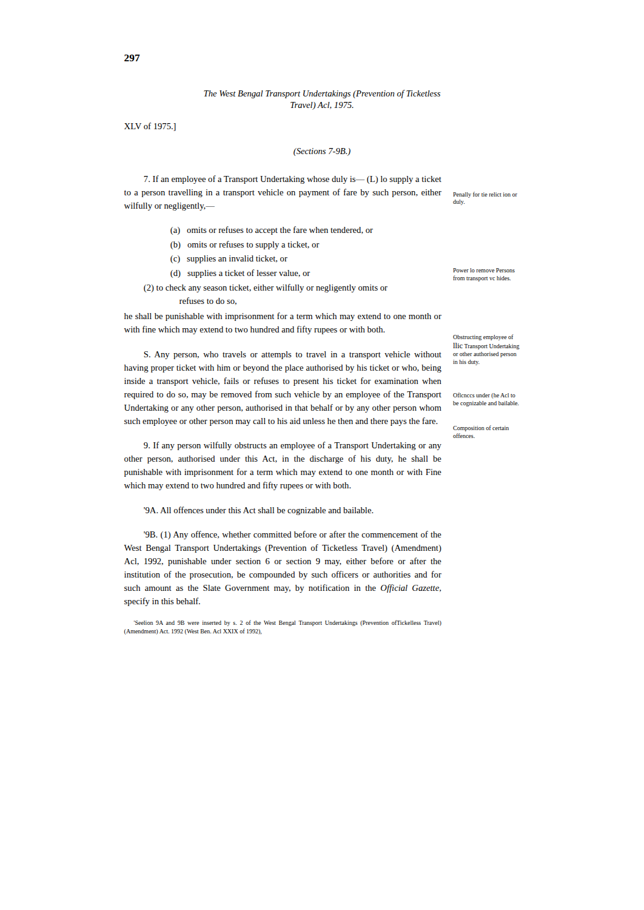297
The West Bengal Transport Undertakings (Prevention of Ticketless Travel) Acl, 1975.
XLV of 1975.]
(Sections 7-9B.)
Penally for tie relict ion or duly.
7. If an employee of a Transport Undertaking whose duly is— (L) lo supply a ticket to a person travelling in a transport vehicle on payment of fare by such person, either wilfully or negligently,—
(a) omits or refuses to accept the fare when tendered, or
(b) omits or refuses to supply a ticket, or
(c) supplies an invalid ticket, or
(d) supplies a ticket of lesser value, or
(2) to check any season ticket, either wilfully or negligently omits or refuses to do so,
he shall be punishable with imprisonment for a term which may extend to one month or with fine which may extend to two hundred and fifty rupees or with both.
Power lo remove Persons from transport vc hides.
S. Any person, who travels or attempls to travel in a transport vehicle without having proper ticket with him or beyond the place authorised by his ticket or who, being inside a transport vehicle, fails or refuses to present his ticket for examination when required to do so, may be removed from such vehicle by an employee of the Transport Undertaking or any other person, authorised in that behalf or by any other person whom such employee or other person may call to his aid unless he then and there pays the fare.
Obstructing employee of llic Transport Undertaking or other authorised person in his duty.
9. If any person wilfully obstructs an employee of a Transport Undertaking or any other person, authorised under this Act, in the discharge of his duty, he shall be punishable with imprisonment for a term which may extend to one month or with Fine which may extend to two hundred and fifty rupees or with both.
Oflcnccs under (he Acl to be cognizable and bailable.
'9A. All offences under this Act shall be cognizable and bailable.
Composition of certain offences.
'9B. (1) Any offence, whether committed before or after the commencement of the West Bengal Transport Undertakings (Prevention of Ticketless Travel) (Amendment) Acl, 1992, punishable under section 6 or section 9 may, either before or after the institution of the prosecution, be compounded by such officers or authorities and for such amount as the Slate Government may, by notification in the Official Gazette, specify in this behalf.
'Seelion 9A and 9B were inserted by s. 2 of the West Bengal Transport Undertakings (Prevention ofTickelless Travel) (Amendment) Act. 1992 (West Ben. Acl XXIX of 1992),